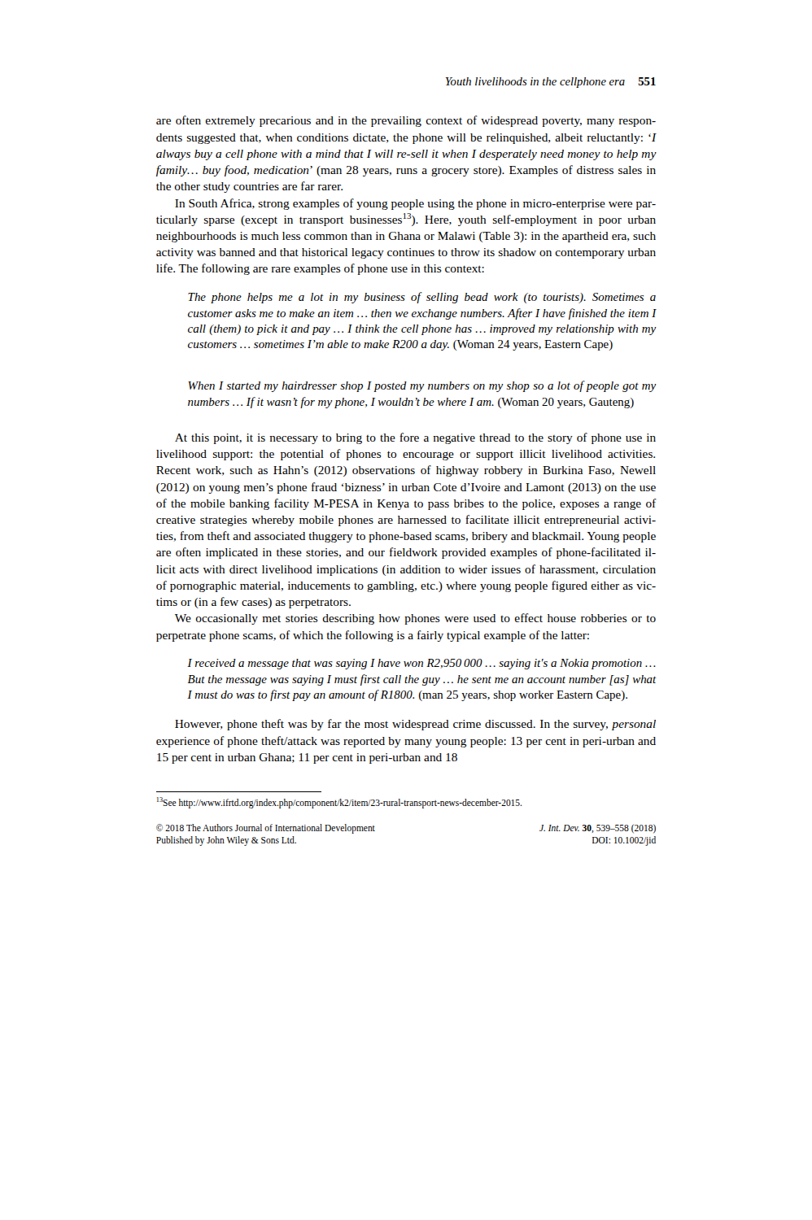Youth livelihoods in the cellphone era 551
are often extremely precarious and in the prevailing context of widespread poverty, many respondents suggested that, when conditions dictate, the phone will be relinquished, albeit reluctantly: ‘I always buy a cell phone with a mind that I will re-sell it when I desperately need money to help my family… buy food, medication’ (man 28 years, runs a grocery store). Examples of distress sales in the other study countries are far rarer.
In South Africa, strong examples of young people using the phone in micro-enterprise were particularly sparse (except in transport businesses13). Here, youth self-employment in poor urban neighbourhoods is much less common than in Ghana or Malawi (Table 3): in the apartheid era, such activity was banned and that historical legacy continues to throw its shadow on contemporary urban life. The following are rare examples of phone use in this context:
The phone helps me a lot in my business of selling bead work (to tourists). Sometimes a customer asks me to make an item … then we exchange numbers. After I have finished the item I call (them) to pick it and pay … I think the cell phone has … improved my relationship with my customers … sometimes I’m able to make R200 a day. (Woman 24 years, Eastern Cape)
When I started my hairdresser shop I posted my numbers on my shop so a lot of people got my numbers … If it wasn’t for my phone, I wouldn’t be where I am. (Woman 20 years, Gauteng)
At this point, it is necessary to bring to the fore a negative thread to the story of phone use in livelihood support: the potential of phones to encourage or support illicit livelihood activities. Recent work, such as Hahn’s (2012) observations of highway robbery in Burkina Faso, Newell (2012) on young men’s phone fraud ‘bizness’ in urban Cote d’Ivoire and Lamont (2013) on the use of the mobile banking facility M-PESA in Kenya to pass bribes to the police, exposes a range of creative strategies whereby mobile phones are harnessed to facilitate illicit entrepreneurial activities, from theft and associated thuggery to phone-based scams, bribery and blackmail. Young people are often implicated in these stories, and our fieldwork provided examples of phone-facilitated illicit acts with direct livelihood implications (in addition to wider issues of harassment, circulation of pornographic material, inducements to gambling, etc.) where young people figured either as victims or (in a few cases) as perpetrators.
We occasionally met stories describing how phones were used to effect house robberies or to perpetrate phone scams, of which the following is a fairly typical example of the latter:
I received a message that was saying I have won R2,950 000 … saying it's a Nokia promotion … But the message was saying I must first call the guy … he sent me an account number [as] what I must do was to first pay an amount of R1800. (man 25 years, shop worker Eastern Cape).
However, phone theft was by far the most widespread crime discussed. In the survey, personal experience of phone theft/attack was reported by many young people: 13 per cent in peri-urban and 15 per cent in urban Ghana; 11 per cent in peri-urban and 18
13See http://www.ifrtd.org/index.php/component/k2/item/23-rural-transport-news-december-2015.
© 2018 The Authors Journal of International Development
Published by John Wiley & Sons Ltd.
J. Int. Dev. 30, 539–558 (2018)
DOI: 10.1002/jid